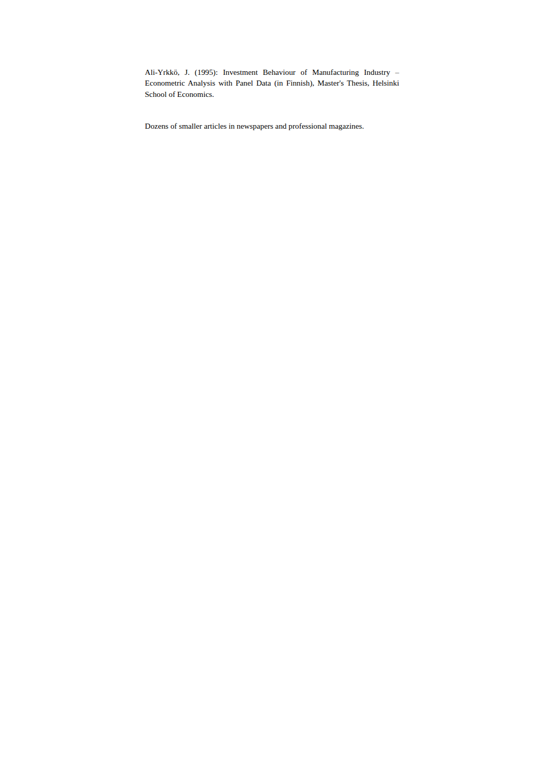Ali-Yrkkö, J. (1995): Investment Behaviour of Manufacturing Industry – Econometric Analysis with Panel Data (in Finnish), Master's Thesis, Helsinki School of Economics.
Dozens of smaller articles in newspapers and professional magazines.